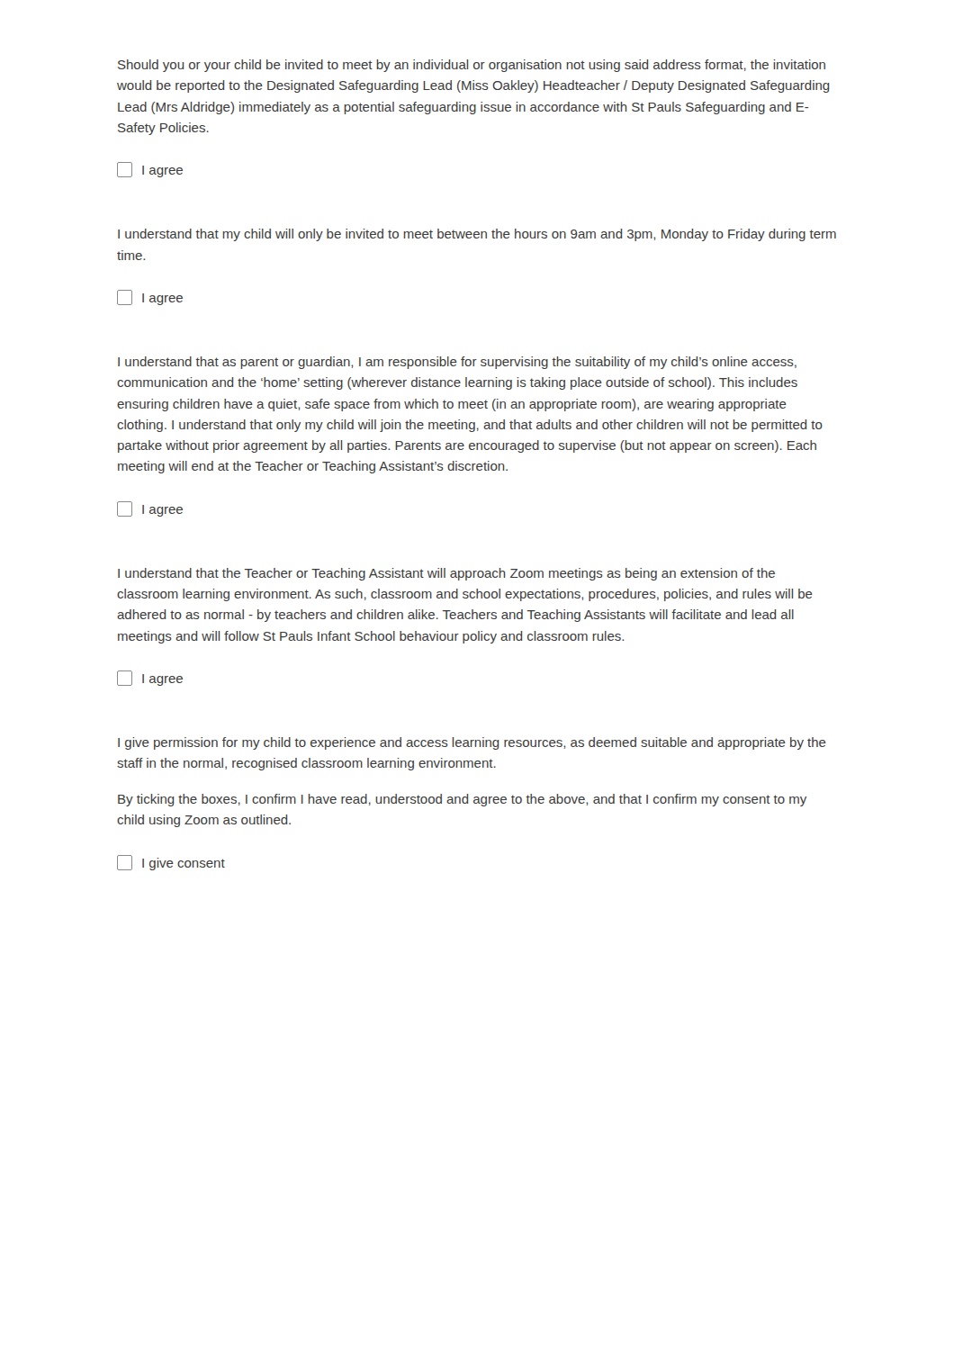Should you or your child be invited to meet by an individual or organisation not using said address format, the invitation would be reported to the Designated Safeguarding Lead (Miss Oakley) Headteacher / Deputy Designated Safeguarding Lead (Mrs Aldridge) immediately as a potential safeguarding issue in accordance with St Pauls Safeguarding and E-Safety Policies.
I agree
I understand that my child will only be invited to meet between the hours on 9am and 3pm, Monday to Friday during term time.
I agree
I understand that as parent or guardian, I am responsible for supervising the suitability of my child’s online access, communication and the ‘home’ setting (wherever distance learning is taking place outside of school). This includes ensuring children have a quiet, safe space from which to meet (in an appropriate room), are wearing appropriate clothing. I understand that only my child will join the meeting, and that adults and other children will not be permitted to partake without prior agreement by all parties. Parents are encouraged to supervise (but not appear on screen). Each meeting will end at the Teacher or Teaching Assistant’s discretion.
I agree
I understand that the Teacher or Teaching Assistant will approach Zoom meetings as being an extension of the classroom learning environment. As such, classroom and school expectations, procedures, policies, and rules will be adhered to as normal - by teachers and children alike. Teachers and Teaching Assistants will facilitate and lead all meetings and will follow St Pauls Infant School behaviour policy and classroom rules.
I agree
I give permission for my child to experience and access learning resources, as deemed suitable and appropriate by the staff in the normal, recognised classroom learning environment.
By ticking the boxes, I confirm I have read, understood and agree to the above, and that I confirm my consent to my child using Zoom as outlined.
I give consent